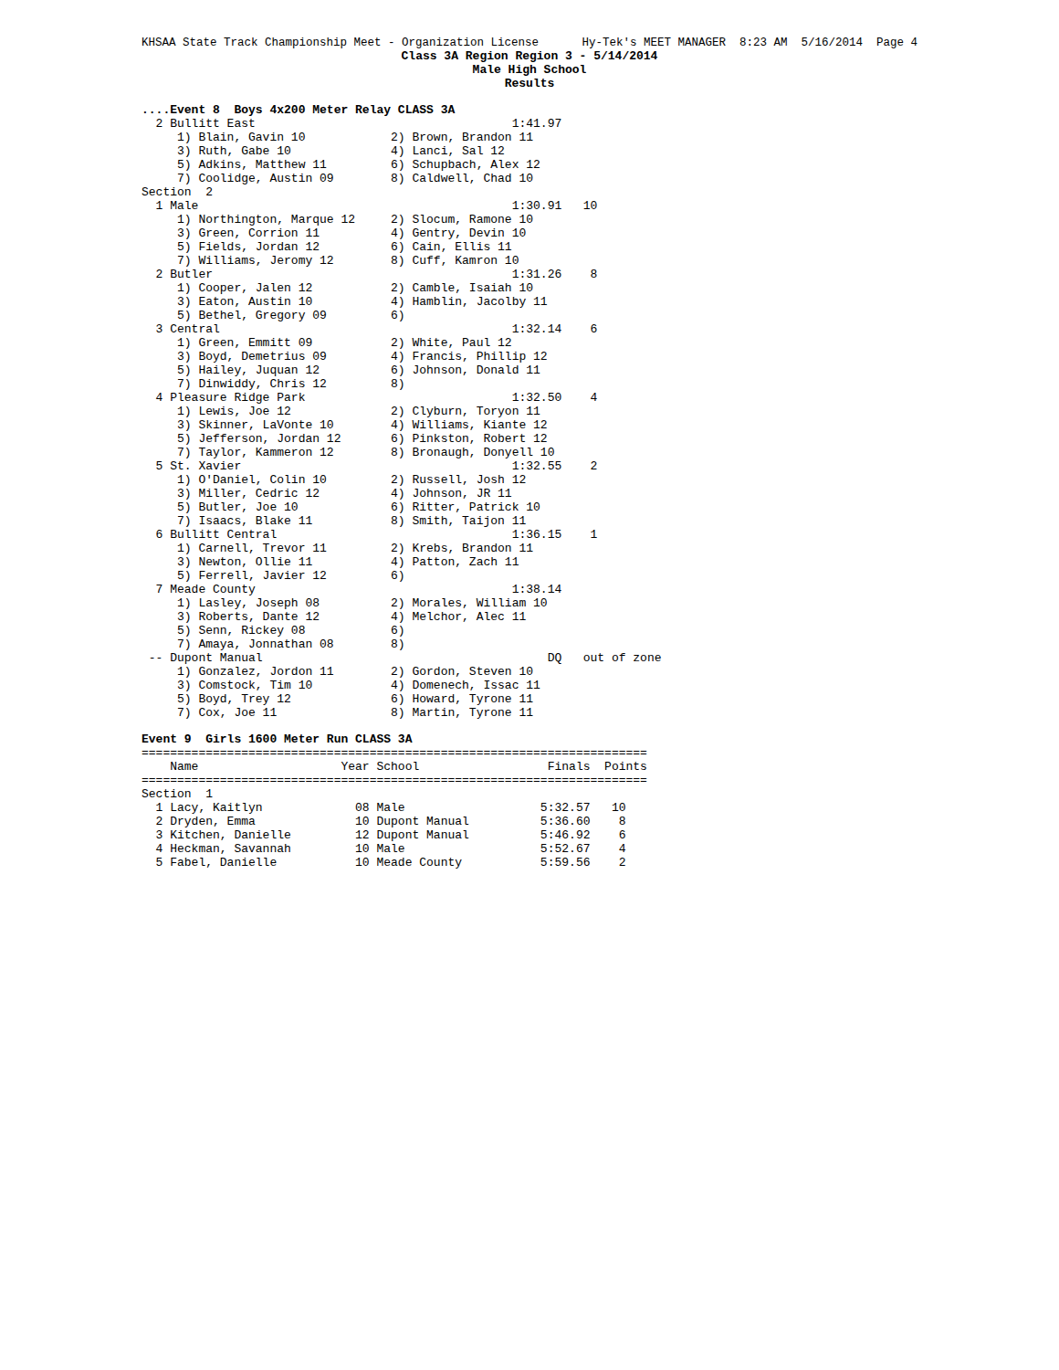KHSAA State Track Championship Meet - Organization License Hy-Tek's MEET MANAGER 8:23 AM 5/16/2014 Page 4
Class 3A Region Region 3 - 5/14/2014
Male High School
Results
....Event 8 Boys 4x200 Meter Relay CLASS 3A
  2 Bullitt East                                    1:41.97
     1) Blain, Gavin 10            2) Brown, Brandon 11
     3) Ruth, Gabe 10              4) Lanci, Sal 12
     5) Adkins, Matthew 11         6) Schupbach, Alex 12
     7) Coolidge, Austin 09        8) Caldwell, Chad 10
Section  2
  1 Male                                            1:30.91   10
     1) Northington, Marque 12     2) Slocum, Ramone 10
     3) Green, Corrion 11          4) Gentry, Devin 10
     5) Fields, Jordan 12          6) Cain, Ellis 11
     7) Williams, Jeromy 12        8) Cuff, Kamron 10
  2 Butler                                          1:31.26    8
     1) Cooper, Jalen 12           2) Camble, Isaiah 10
     3) Eaton, Austin 10           4) Hamblin, Jacolby 11
     5) Bethel, Gregory 09         6)
  3 Central                                         1:32.14    6
     1) Green, Emmitt 09           2) White, Paul 12
     3) Boyd, Demetrius 09         4) Francis, Phillip 12
     5) Hailey, Juquan 12          6) Johnson, Donald 11
     7) Dinwiddy, Chris 12         8)
  4 Pleasure Ridge Park                             1:32.50    4
     1) Lewis, Joe 12              2) Clyburn, Toryon 11
     3) Skinner, LaVonte 10        4) Williams, Kiante 12
     5) Jefferson, Jordan 12       6) Pinkston, Robert 12
     7) Taylor, Kammeron 12        8) Bronaugh, Donyell 10
  5 St. Xavier                                      1:32.55    2
     1) O'Daniel, Colin 10         2) Russell, Josh 12
     3) Miller, Cedric 12          4) Johnson, JR 11
     5) Butler, Joe 10             6) Ritter, Patrick 10
     7) Isaacs, Blake 11           8) Smith, Taijon 11
  6 Bullitt Central                                 1:36.15    1
     1) Carnell, Trevor 11         2) Krebs, Brandon 11
     3) Newton, Ollie 11           4) Patton, Zach 11
     5) Ferrell, Javier 12         6)
  7 Meade County                                    1:38.14
     1) Lasley, Joseph 08          2) Morales, William 10
     3) Roberts, Dante 12          4) Melchor, Alec 11
     5) Senn, Rickey 08            6)
     7) Amaya, Jonnathan 08        8)
 -- Dupont Manual                                        DQ   out of zone
     1) Gonzalez, Jordon 11        2) Gordon, Steven 10
     3) Comstock, Tim 10           4) Domenech, Issac 11
     5) Boyd, Trey 12              6) Howard, Tyrone 11
     7) Cox, Joe 11                8) Martin, Tyrone 11
Event 9 Girls 1600 Meter Run CLASS 3A
=======================================================================
    Name                    Year School                  Finals  Points
=======================================================================
Section  1
  1 Lacy, Kaitlyn             08 Male                   5:32.57   10
  2 Dryden, Emma              10 Dupont Manual          5:36.60    8
  3 Kitchen, Danielle         12 Dupont Manual          5:46.92    6
  4 Heckman, Savannah         10 Male                   5:52.67    4
  5 Fabel, Danielle           10 Meade County           5:59.56    2